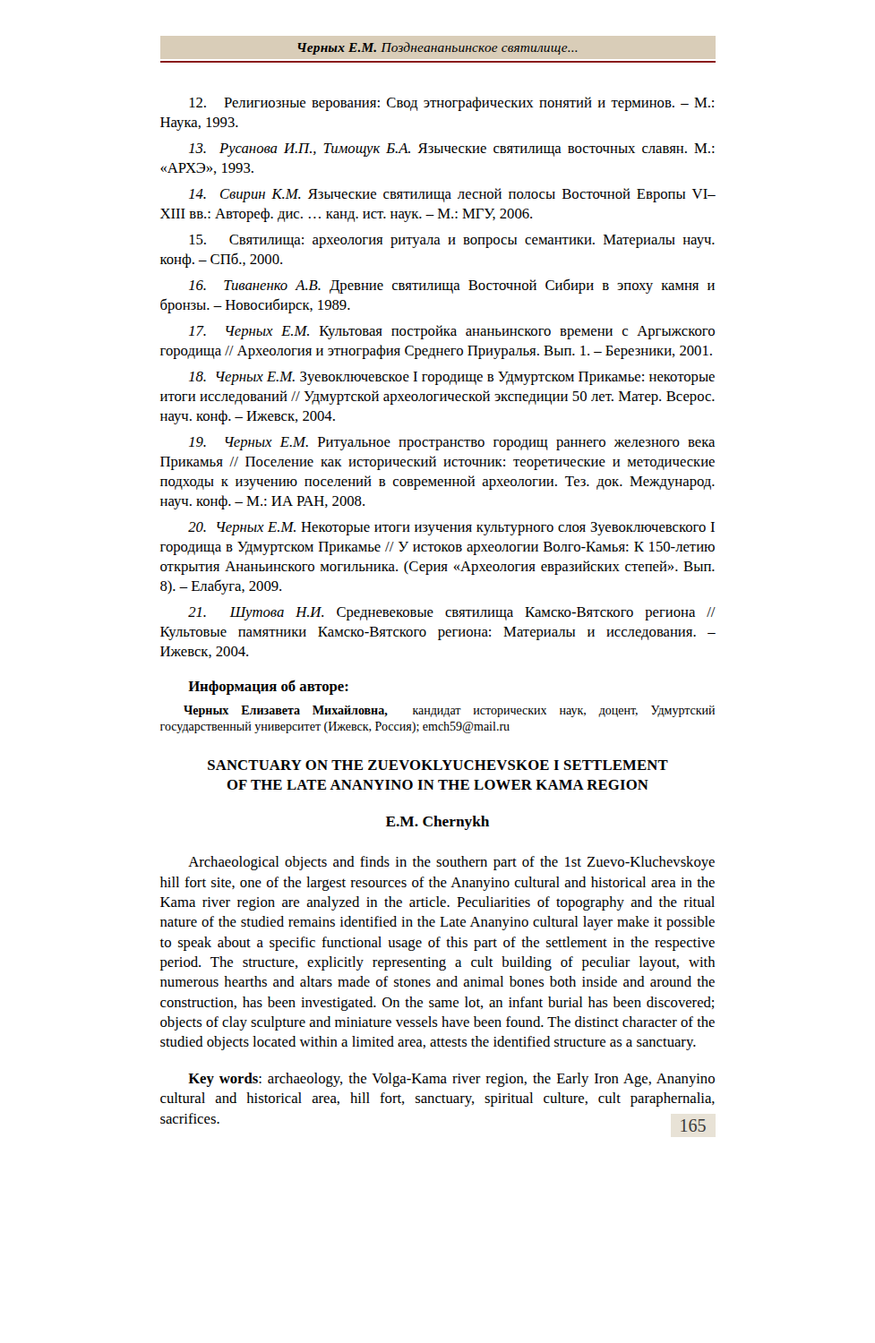Черных Е.М. Позднеананьинское святилище...
12. Религиозные верования: Свод этнографических понятий и терминов. – М.: Наука, 1993.
13. Русанова И.П., Тимощук Б.А. Языческие святилища восточных славян. М.: «АРХЭ», 1993.
14. Свирин К.М. Языческие святилища лесной полосы Восточной Европы VI–XIII вв.: Автореф. дис. … канд. ист. наук. – М.: МГУ, 2006.
15. Святилища: археология ритуала и вопросы семантики. Материалы науч. конф. – СПб., 2000.
16. Тиваненко А.В. Древние святилища Восточной Сибири в эпоху камня и бронзы. – Новосибирск, 1989.
17. Черных Е.М. Культовая постройка ананьинского времени с Аргыжского городища // Археология и этнография Среднего Приуралья. Вып. 1. – Березники, 2001.
18. Черных Е.М. Зуевоключевское I городище в Удмуртском Прикамье: некоторые итоги исследований // Удмуртской археологической экспедиции 50 лет. Матер. Всерос. науч. конф. – Ижевск, 2004.
19. Черных Е.М. Ритуальное пространство городищ раннего железного века Прикамья // Поселение как исторический источник: теоретические и методические подходы к изучению поселений в современной археологии. Тез. док. Международ. науч. конф. – М.: ИА РАН, 2008.
20. Черных Е.М. Некоторые итоги изучения культурного слоя Зуевоключевского I городища в Удмуртском Прикамье // У истоков археологии Волго-Камья: К 150-летию открытия Ананьинского могильника. (Серия «Археология евразийских степей». Вып. 8). – Елабуга, 2009.
21. Шутова Н.И. Средневековые святилища Камско-Вятского региона // Культовые памятники Камско-Вятского региона: Материалы и исследования. – Ижевск, 2004.
Информация об авторе:
Черных Елизавета Михайловна, кандидат исторических наук, доцент, Удмуртский государственный университет (Ижевск, Россия); emch59@mail.ru
SANCTUARY ON THE ZUEVOKLYUCHEVSKOE I SETTLEMENT
OF THE LATE ANANYINO IN THE LOWER KAMA REGION
E.M. Chernykh
Archaeological objects and finds in the southern part of the 1st Zuevo-Kluchevskoye hill fort site, one of the largest resources of the Ananyino cultural and historical area in the Kama river region are analyzed in the article. Peculiarities of topography and the ritual nature of the studied remains identified in the Late Ananyino cultural layer make it possible to speak about a specific functional usage of this part of the settlement in the respective period. The structure, explicitly representing a cult building of peculiar layout, with numerous hearths and altars made of stones and animal bones both inside and around the construction, has been investigated. On the same lot, an infant burial has been discovered; objects of clay sculpture and miniature vessels have been found. The distinct character of the studied objects located within a limited area, attests the identified structure as a sanctuary.
Key words: archaeology, the Volga-Kama river region, the Early Iron Age, Ananyino cultural and historical area, hill fort, sanctuary, spiritual culture, cult paraphernalia, sacrifices.
165